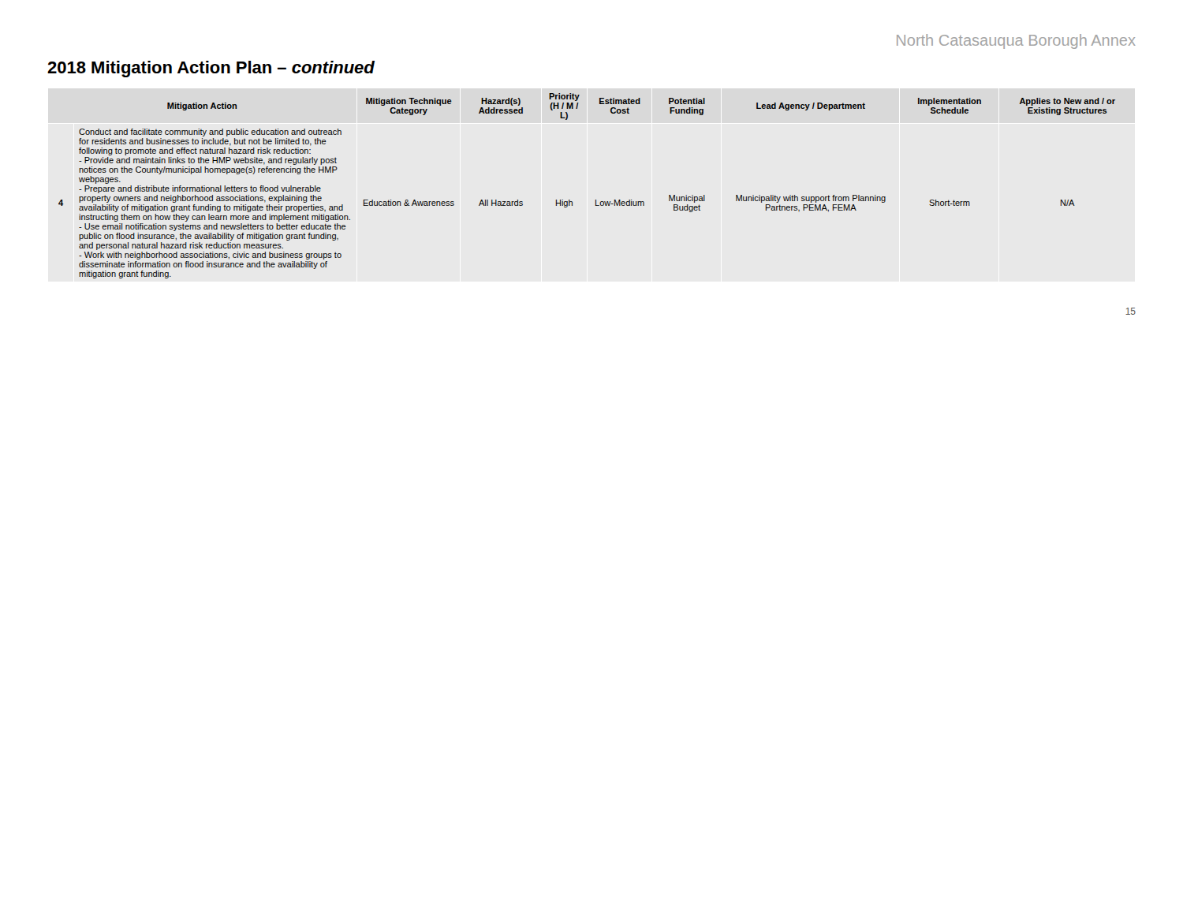North Catasauqua Borough Annex
2018 Mitigation Action Plan – continued
| Mitigation Action | Mitigation Technique Category | Hazard(s) Addressed | Priority (H / M / L) | Estimated Cost | Potential Funding | Lead Agency / Department | Implementation Schedule | Applies to New and / or Existing Structures |
| --- | --- | --- | --- | --- | --- | --- | --- | --- |
| 4 | Conduct and facilitate community and public education and outreach for residents and businesses to include, but not be limited to, the following to promote and effect natural hazard risk reduction: - Provide and maintain links to the HMP website, and regularly post notices on the County/municipal homepage(s) referencing the HMP webpages. - Prepare and distribute informational letters to flood vulnerable property owners and neighborhood associations, explaining the availability of mitigation grant funding to mitigate their properties, and instructing them on how they can learn more and implement mitigation. - Use email notification systems and newsletters to better educate the public on flood insurance, the availability of mitigation grant funding, and personal natural hazard risk reduction measures. - Work with neighborhood associations, civic and business groups to disseminate information on flood insurance and the availability of mitigation grant funding. | Education & Awareness | All Hazards | High | Low-Medium | Municipal Budget | Municipality with support from Planning Partners, PEMA, FEMA | Short-term | N/A |
15